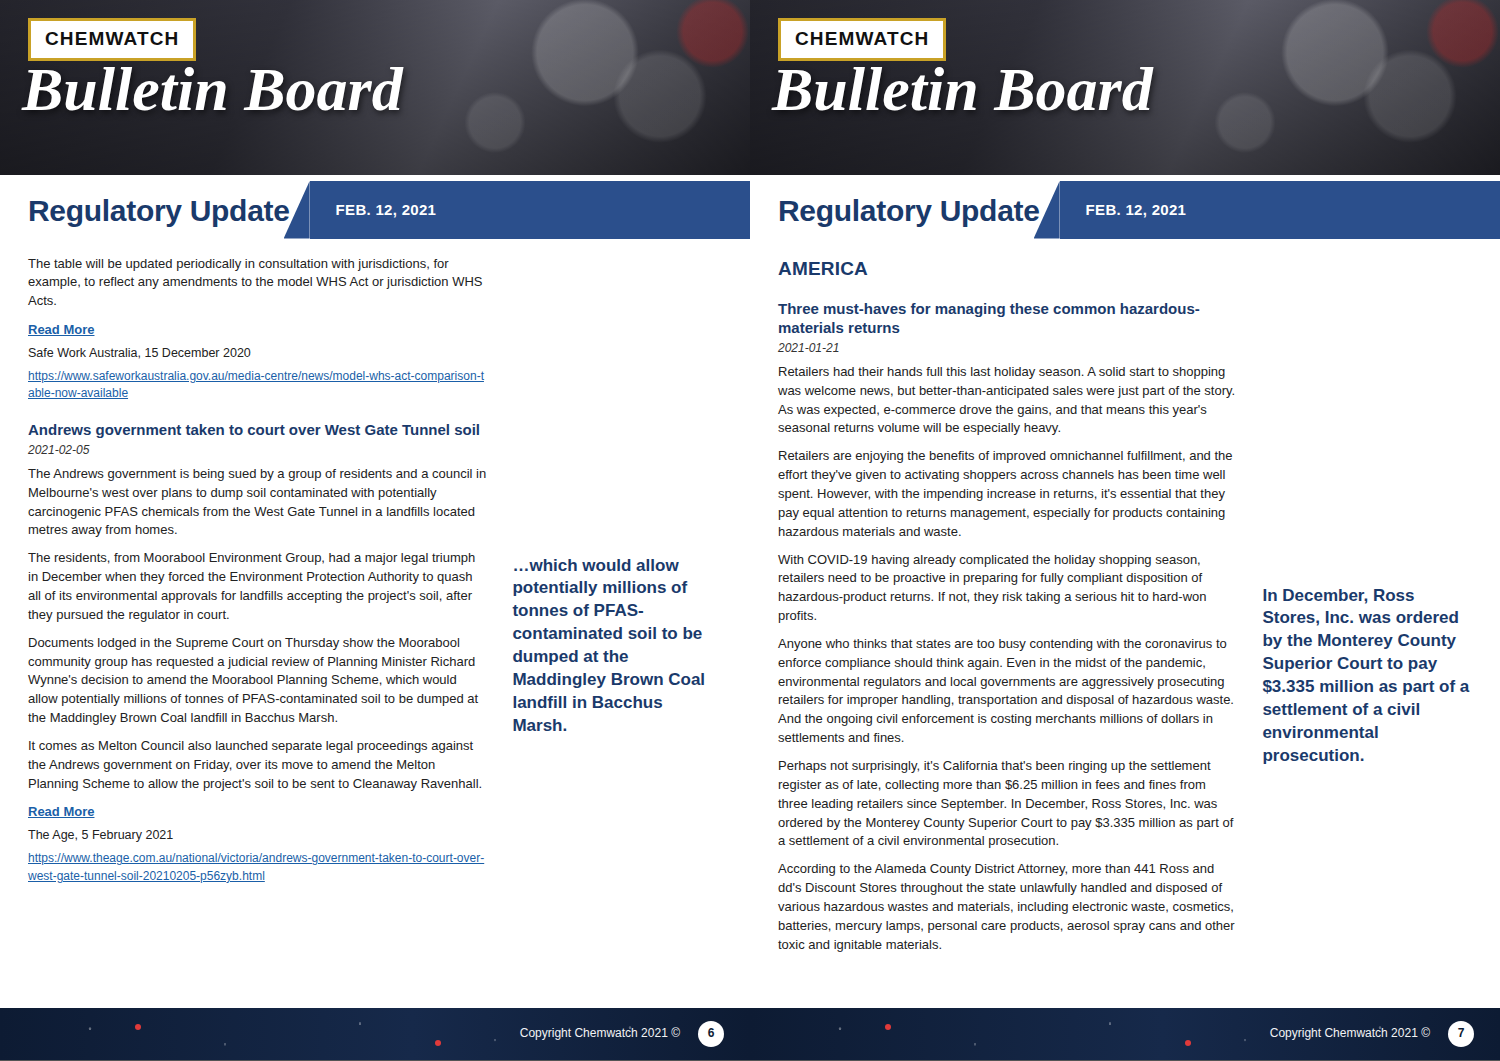CHEMWATCH
Bulletin Board
Regulatory Update
FEB. 12, 2021
The table will be updated periodically in consultation with jurisdictions, for example, to reflect any amendments to the model WHS Act or jurisdiction WHS Acts.
Read More
Safe Work Australia, 15 December 2020
https://www.safeworkaustralia.gov.au/media-centre/news/model-whs-act-comparison-table-now-available
Andrews government taken to court over West Gate Tunnel soil
2021-02-05
The Andrews government is being sued by a group of residents and a council in Melbourne's west over plans to dump soil contaminated with potentially carcinogenic PFAS chemicals from the West Gate Tunnel in a landfills located metres away from homes.
The residents, from Moorabool Environment Group, had a major legal triumph in December when they forced the Environment Protection Authority to quash all of its environmental approvals for landfills accepting the project's soil, after they pursued the regulator in court.
Documents lodged in the Supreme Court on Thursday show the Moorabool community group has requested a judicial review of Planning Minister Richard Wynne's decision to amend the Moorabool Planning Scheme, which would allow potentially millions of tonnes of PFAS-contaminated soil to be dumped at the Maddingley Brown Coal landfill in Bacchus Marsh.
It comes as Melton Council also launched separate legal proceedings against the Andrews government on Friday, over its move to amend the Melton Planning Scheme to allow the project's soil to be sent to Cleanaway Ravenhall.
Read More
The Age, 5 February 2021
https://www.theage.com.au/national/victoria/andrews-government-taken-to-court-over-west-gate-tunnel-soil-20210205-p56zyb.html
…which would allow potentially millions of tonnes of PFAS-contaminated soil to be dumped at the Maddingley Brown Coal landfill in Bacchus Marsh.
Copyright Chemwatch 2021 © 6
CHEMWATCH
Bulletin Board
Regulatory Update
FEB. 12, 2021
AMERICA
Three must-haves for managing these common hazardous-materials returns
2021-01-21
Retailers had their hands full this last holiday season. A solid start to shopping was welcome news, but better-than-anticipated sales were just part of the story. As was expected, e-commerce drove the gains, and that means this year's seasonal returns volume will be especially heavy.
Retailers are enjoying the benefits of improved omnichannel fulfillment, and the effort they've given to activating shoppers across channels has been time well spent. However, with the impending increase in returns, it's essential that they pay equal attention to returns management, especially for products containing hazardous materials and waste.
With COVID-19 having already complicated the holiday shopping season, retailers need to be proactive in preparing for fully compliant disposition of hazardous-product returns. If not, they risk taking a serious hit to hard-won profits.
Anyone who thinks that states are too busy contending with the coronavirus to enforce compliance should think again. Even in the midst of the pandemic, environmental regulators and local governments are aggressively prosecuting retailers for improper handling, transportation and disposal of hazardous waste. And the ongoing civil enforcement is costing merchants millions of dollars in settlements and fines.
Perhaps not surprisingly, it's California that's been ringing up the settlement register as of late, collecting more than $6.25 million in fees and fines from three leading retailers since September. In December, Ross Stores, Inc. was ordered by the Monterey County Superior Court to pay $3.335 million as part of a settlement of a civil environmental prosecution.
According to the Alameda County District Attorney, more than 441 Ross and dd's Discount Stores throughout the state unlawfully handled and disposed of various hazardous wastes and materials, including electronic waste, cosmetics, batteries, mercury lamps, personal care products, aerosol spray cans and other toxic and ignitable materials.
In December, Ross Stores, Inc. was ordered by the Monterey County Superior Court to pay $3.335 million as part of a settlement of a civil environmental prosecution.
Copyright Chemwatch 2021 © 7